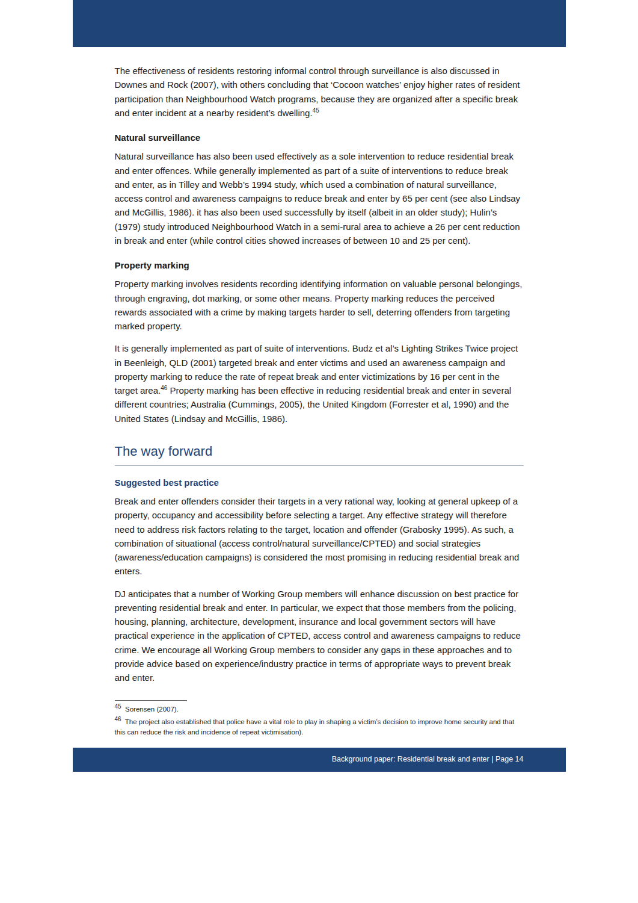The effectiveness of residents restoring informal control through surveillance is also discussed in Downes and Rock (2007), with others concluding that ‘Cocoon watches’ enjoy higher rates of resident participation than Neighbourhood Watch programs, because they are organized after a specific break and enter incident at a nearby resident’s dwelling.45
Natural surveillance
Natural surveillance has also been used effectively as a sole intervention to reduce residential break and enter offences. While generally implemented as part of a suite of interventions to reduce break and enter, as in Tilley and Webb’s 1994 study, which used a combination of natural surveillance, access control and awareness campaigns to reduce break and enter by 65 per cent (see also Lindsay and McGillis, 1986). it has also been used successfully by itself (albeit in an older study); Hulin’s (1979) study introduced Neighbourhood Watch in a semi-rural area to achieve a 26 per cent reduction in break and enter (while control cities showed increases of between 10 and 25 per cent).
Property marking
Property marking involves residents recording identifying information on valuable personal belongings, through engraving, dot marking, or some other means. Property marking reduces the perceived rewards associated with a crime by making targets harder to sell, deterring offenders from targeting marked property.
It is generally implemented as part of suite of interventions. Budz et al’s Lighting Strikes Twice project in Beenleigh, QLD (2001) targeted break and enter victims and used an awareness campaign and property marking to reduce the rate of repeat break and enter victimizations by 16 per cent in the target area.46 Property marking has been effective in reducing residential break and enter in several different countries; Australia (Cummings, 2005), the United Kingdom (Forrester et al, 1990) and the United States (Lindsay and McGillis, 1986).
The way forward
Suggested best practice
Break and enter offenders consider their targets in a very rational way, looking at general upkeep of a property, occupancy and accessibility before selecting a target. Any effective strategy will therefore need to address risk factors relating to the target, location and offender (Grabosky 1995). As such, a combination of situational (access control/natural surveillance/CPTED) and social strategies (awareness/education campaigns) is considered the most promising in reducing residential break and enters.
DJ anticipates that a number of Working Group members will enhance discussion on best practice for preventing residential break and enter. In particular, we expect that those members from the policing, housing, planning, architecture, development, insurance and local government sectors will have practical experience in the application of CPTED, access control and awareness campaigns to reduce crime. We encourage all Working Group members to consider any gaps in these approaches and to provide advice based on experience/industry practice in terms of appropriate ways to prevent break and enter.
45 Sorensen (2007).
46 The project also established that police have a vital role to play in shaping a victim’s decision to improve home security and that this can reduce the risk and incidence of repeat victimisation).
Background paper: Residential break and enter | Page 14